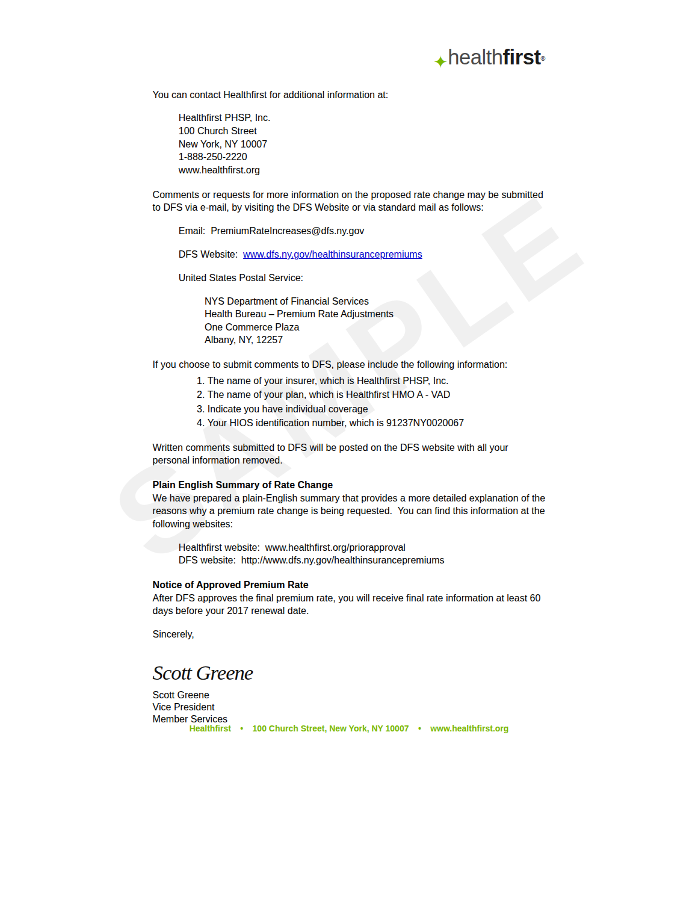SAMPLE
✦health first®
You can contact Healthfirst for additional information at:
Healthfirst PHSP, Inc.
100 Church Street
New York, NY 10007
1-888-250-2220
www.healthfirst.org
Comments or requests for more information on the proposed rate change may be submitted to DFS via e-mail, by visiting the DFS Website or via standard mail as follows:
Email: PremiumRateIncreases@dfs.ny.gov
DFS Website: www.dfs.ny.gov/healthinsurancepremiums
United States Postal Service:
NYS Department of Financial Services
Health Bureau – Premium Rate Adjustments
One Commerce Plaza
Albany, NY, 12257
If you choose to submit comments to DFS, please include the following information:
The name of your insurer, which is Healthfirst PHSP, Inc.
The name of your plan, which is Healthfirst HMO A - VAD
Indicate you have individual coverage
Your HIOS identification number, which is 91237NY0020067
Written comments submitted to DFS will be posted on the DFS website with all your personal information removed.
Plain English Summary of Rate Change
We have prepared a plain-English summary that provides a more detailed explanation of the reasons why a premium rate change is being requested. You can find this information at the following websites:
Healthfirst website: www.healthfirst.org/priorapproval
DFS website: http://www.dfs.ny.gov/healthinsurancepremiums
Notice of Approved Premium Rate
After DFS approves the final premium rate, you will receive final rate information at least 60 days before your 2017 renewal date.
Sincerely,
Scott Greene
Scott Greene
Vice President
Member Services
Healthfirst • 100 Church Street, New York, NY 10007 • www.healthfirst.org